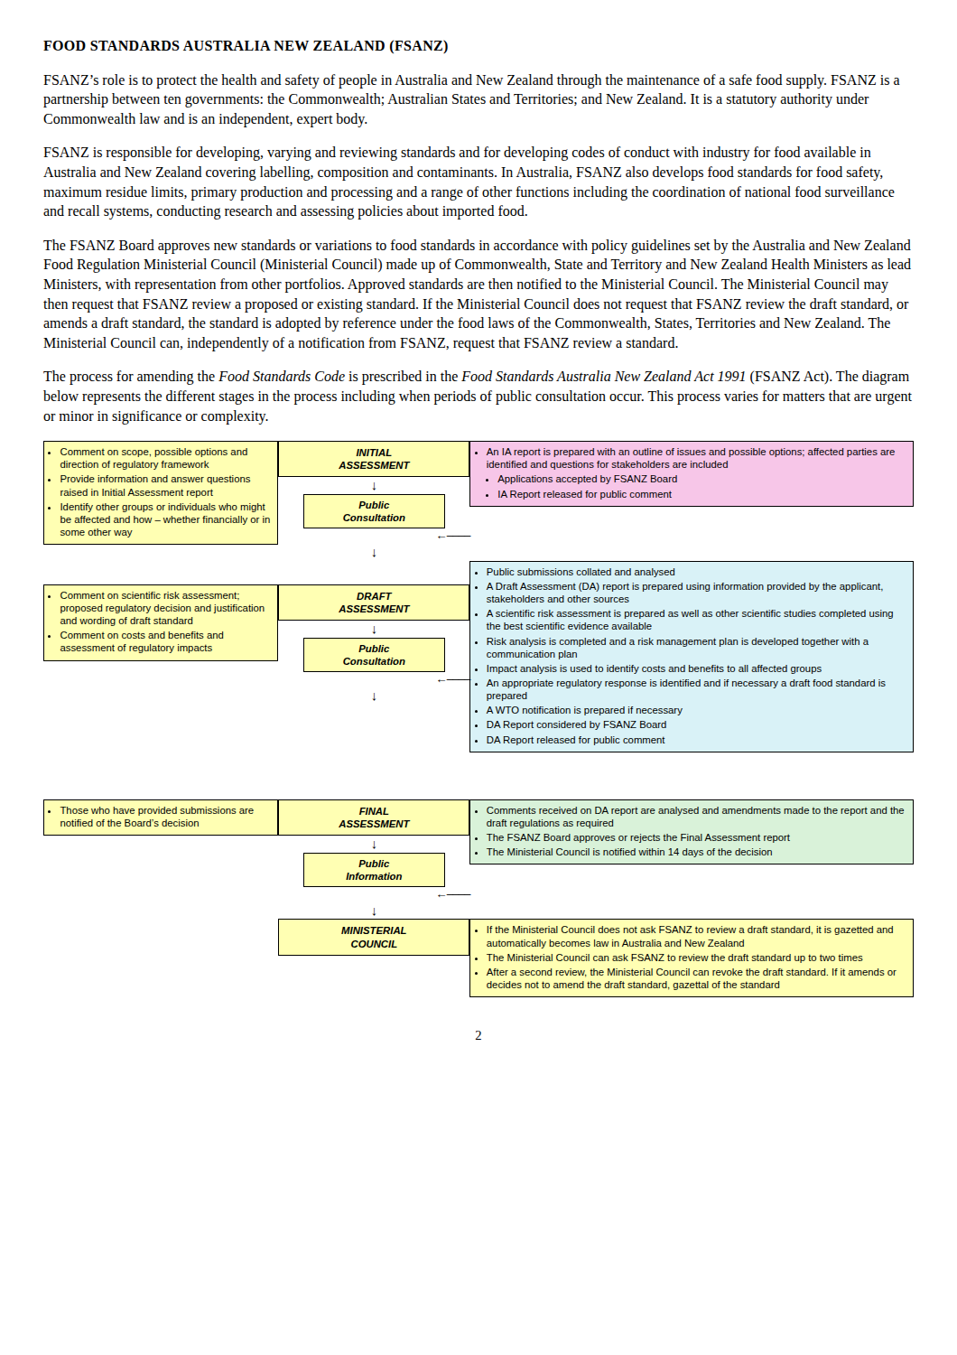FOOD STANDARDS AUSTRALIA NEW ZEALAND (FSANZ)
FSANZ’s role is to protect the health and safety of people in Australia and New Zealand through the maintenance of a safe food supply. FSANZ is a partnership between ten governments: the Commonwealth; Australian States and Territories; and New Zealand. It is a statutory authority under Commonwealth law and is an independent, expert body.
FSANZ is responsible for developing, varying and reviewing standards and for developing codes of conduct with industry for food available in Australia and New Zealand covering labelling, composition and contaminants. In Australia, FSANZ also develops food standards for food safety, maximum residue limits, primary production and processing and a range of other functions including the coordination of national food surveillance and recall systems, conducting research and assessing policies about imported food.
The FSANZ Board approves new standards or variations to food standards in accordance with policy guidelines set by the Australia and New Zealand Food Regulation Ministerial Council (Ministerial Council) made up of Commonwealth, State and Territory and New Zealand Health Ministers as lead Ministers, with representation from other portfolios. Approved standards are then notified to the Ministerial Council. The Ministerial Council may then request that FSANZ review a proposed or existing standard. If the Ministerial Council does not request that FSANZ review the draft standard, or amends a draft standard, the standard is adopted by reference under the food laws of the Commonwealth, States, Territories and New Zealand. The Ministerial Council can, independently of a notification from FSANZ, request that FSANZ review a standard.
The process for amending the Food Standards Code is prescribed in the Food Standards Australia New Zealand Act 1991 (FSANZ Act). The diagram below represents the different stages in the process including when periods of public consultation occur. This process varies for matters that are urgent or minor in significance or complexity.
| Comment on scope, possible options and direction of regulatory framework Provide information and answer questions raised in Initial Assessment report Identify other groups or individuals who might be affected and how – whether financially or in some other way | INITIAL ASSESSMENT ↓ Public Consultation ←–––– ↓ | An IA report is prepared with an outline of issues and possible options; affected parties are identified and questions for stakeholders are included Applications accepted by FSANZ Board IA Report released for public comment |
| Comment on scientific risk assessment; proposed regulatory decision and justification and wording of draft standard Comment on costs and benefits and assessment of regulatory impacts | DRAFT ASSESSMENT ↓ Public Consultation ←–––– ↓ | Public submissions collated and analysed A Draft Assessment (DA) report is prepared using information provided by the applicant, stakeholders and other sources A scientific risk assessment is prepared as well as other scientific studies completed using the best scientific evidence available Risk analysis is completed and a risk management plan is developed together with a communication plan Impact analysis is used to identify costs and benefits to all affected groups An appropriate regulatory response is identified and if necessary a draft food standard is prepared A WTO notification is prepared if necessary DA Report considered by FSANZ Board DA Report released for public comment |
| Those who have provided submissions are notified of the Board’s decision | FINAL ASSESSMENT ↓ Public Information ←–––– ↓ | Comments received on DA report are analysed and amendments made to the report and the draft regulations as required The FSANZ Board approves or rejects the Final Assessment report The Ministerial Council is notified within 14 days of the decision |
| | MINISTERIAL COUNCIL | If the Ministerial Council does not ask FSANZ to review a draft standard, it is gazetted and automatically becomes law in Australia and New Zealand The Ministerial Council can ask FSANZ to review the draft standard up to two times After a second review, the Ministerial Council can revoke the draft standard. If it amends or decides not to amend the draft standard, gazettal of the standard |
2